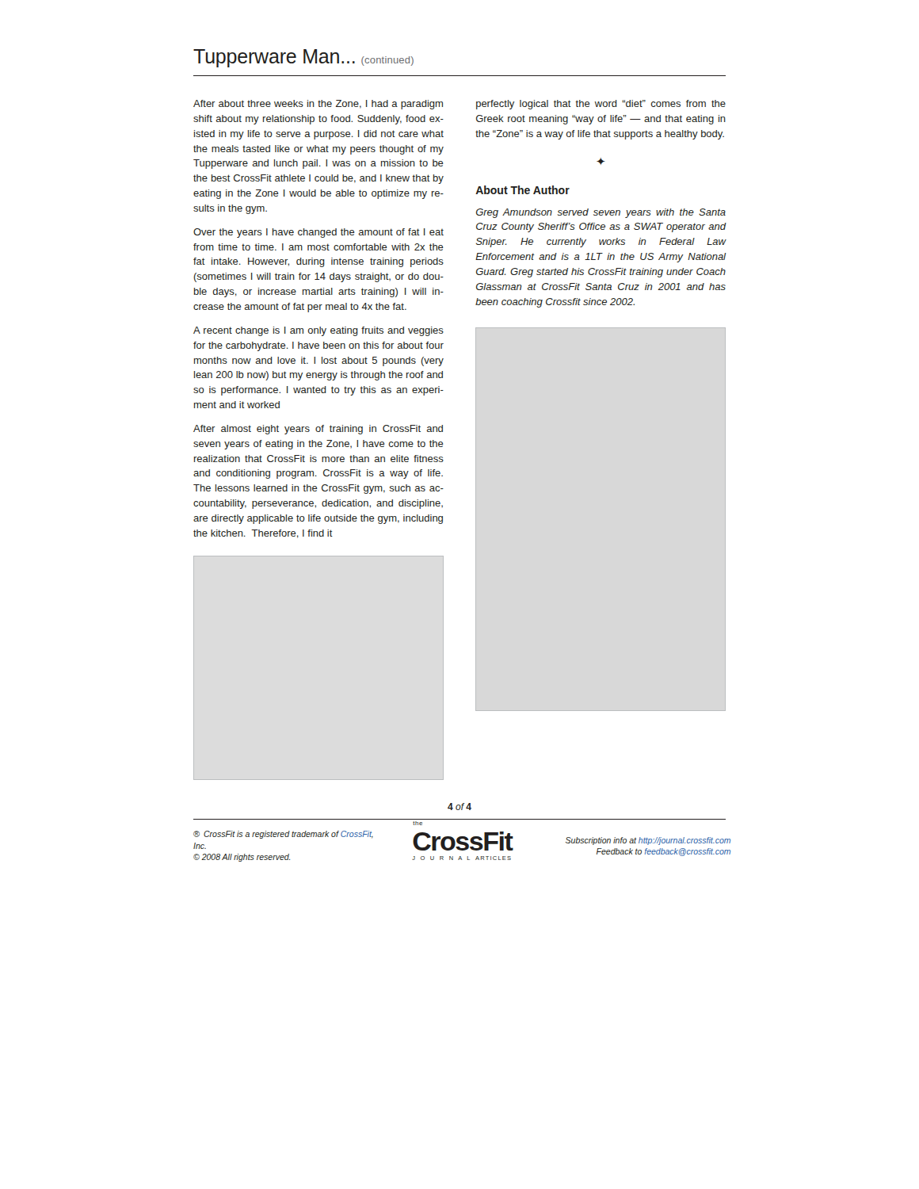Tupperware Man...
(continued)
After about three weeks in the Zone, I had a paradigm shift about my relationship to food. Suddenly, food existed in my life to serve a purpose. I did not care what the meals tasted like or what my peers thought of my Tupperware and lunch pail. I was on a mission to be the best CrossFit athlete I could be, and I knew that by eating in the Zone I would be able to optimize my results in the gym.
Over the years I have changed the amount of fat I eat from time to time. I am most comfortable with 2x the fat intake. However, during intense training periods (sometimes I will train for 14 days straight, or do double days, or increase martial arts training) I will increase the amount of fat per meal to 4x the fat.
A recent change is I am only eating fruits and veggies for the carbohydrate. I have been on this for about four months now and love it. I lost about 5 pounds (very lean 200 lb now) but my energy is through the roof and so is performance. I wanted to try this as an experiment and it worked
After almost eight years of training in CrossFit and seven years of eating in the Zone, I have come to the realization that CrossFit is more than an elite fitness and conditioning program. CrossFit is a way of life. The lessons learned in the CrossFit gym, such as accountability, perseverance, dedication, and discipline, are directly applicable to life outside the gym, including the kitchen. Therefore, I find it
perfectly logical that the word “diet” comes from the Greek root meaning “way of life” — and that eating in the “Zone” is a way of life that supports a healthy body.
✦
About The Author
Greg Amundson served seven years with the Santa Cruz County Sheriff’s Office as a SWAT operator and Sniper. He currently works in Federal Law Enforcement and is a 1LT in the US Army National Guard. Greg started his CrossFit training under Coach Glassman at CrossFit Santa Cruz in 2001 and has been coaching Crossfit since 2002.
4 of 4
® CrossFit is a registered trademark of CrossFit, Inc.
© 2008 All rights reserved.
the
Cross Fit
J O U R N A L ARTICLES
Subscription info at http://journal.crossfit.com
Feedback to feedback@crossfit.com